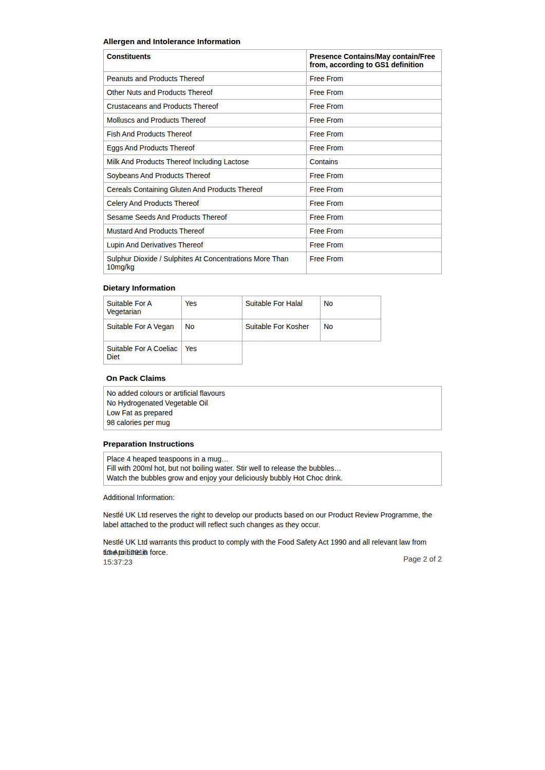Allergen and Intolerance Information
| Constituents | Presence Contains/May contain/Free from, according to GS1 definition |
| --- | --- |
| Peanuts and Products Thereof | Free From |
| Other Nuts and Products Thereof | Free From |
| Crustaceans and Products Thereof | Free From |
| Molluscs and Products Thereof | Free From |
| Fish And Products Thereof | Free From |
| Eggs And Products Thereof | Free From |
| Milk And Products Thereof Including Lactose | Contains |
| Soybeans And Products Thereof | Free From |
| Cereals Containing Gluten And Products Thereof | Free From |
| Celery And Products Thereof | Free From |
| Sesame Seeds And Products Thereof | Free From |
| Mustard And Products Thereof | Free From |
| Lupin And Derivatives Thereof | Free From |
| Sulphur Dioxide / Sulphites At Concentrations More Than 10mg/kg | Free From |
Dietary Information
| Suitable For A Vegetarian | Yes | Suitable For Halal | No |
| Suitable For A Vegan | No | Suitable For Kosher | No |
| Suitable For A Coeliac Diet | Yes | | |
On Pack Claims
No added colours or artificial flavours
No Hydrogenated Vegetable Oil
Low Fat as prepared
98 calories per mug
Preparation Instructions
Place 4 heaped teaspoons in a mug…
Fill with 200ml hot, but not boiling water. Stir well to release the bubbles…
Watch the bubbles grow and enjoy your deliciously bubbly Hot Choc drink.
Additional Information:
Nestlé UK Ltd reserves the right to develop our products based on our Product Review Programme, the label attached to the product will reflect such changes as they occur.
Nestlé UK Ltd warrants this product to comply with the Food Safety Act 1990 and all relevant law from time to time in force.
13 April 2016
15:37:23
Page 2 of 2